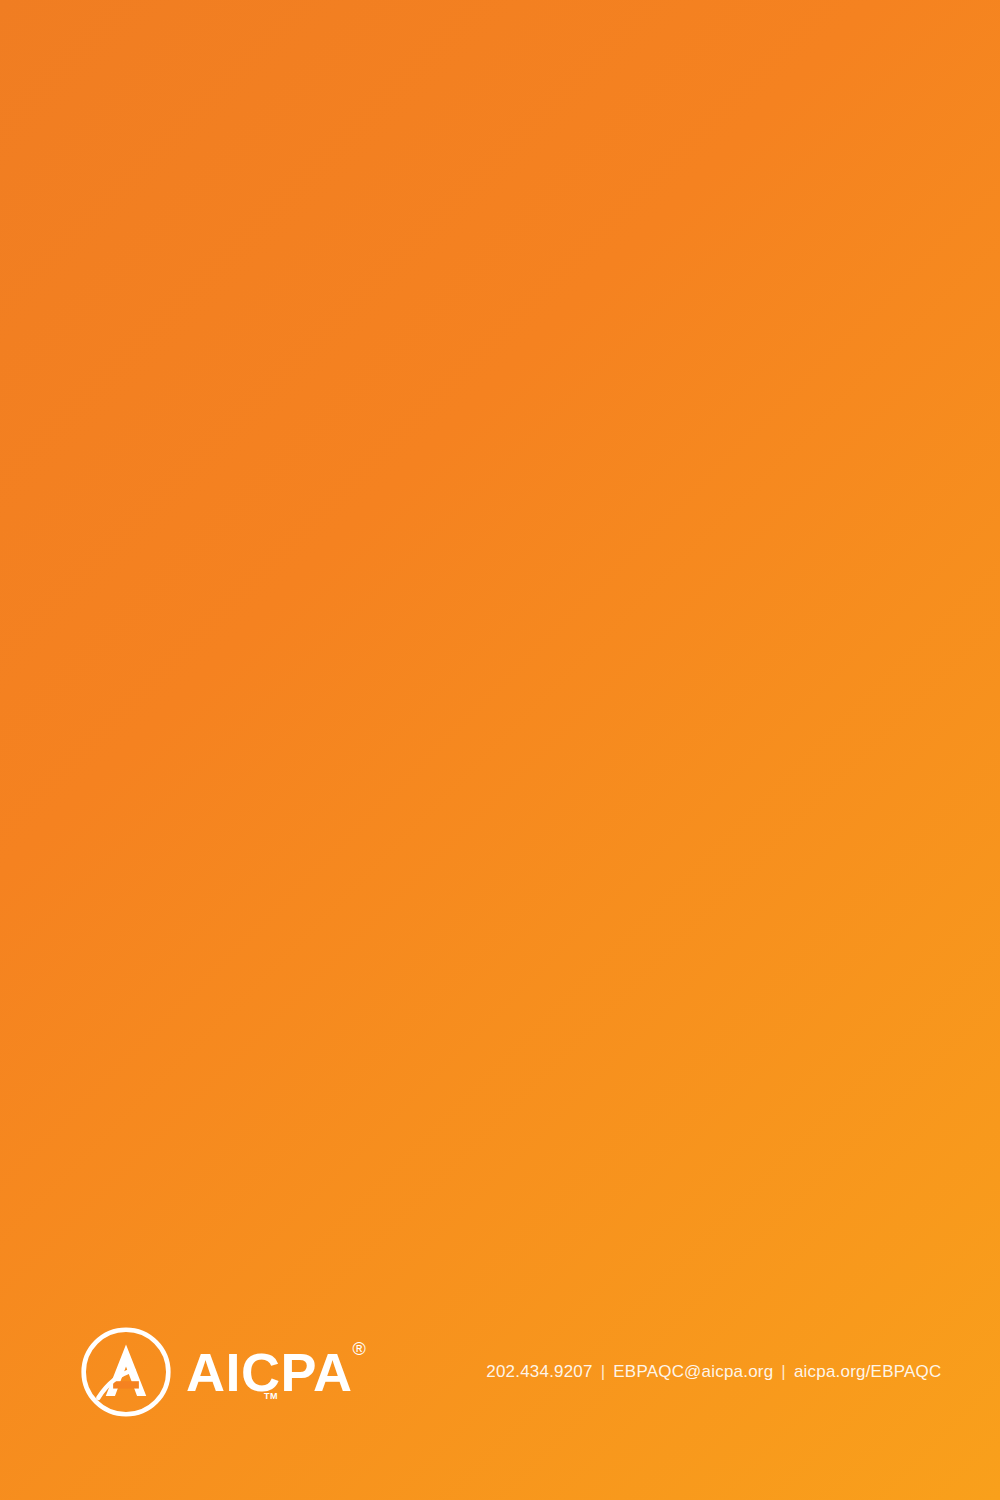AICPA®TM
202.434.9207|EBPAQC@aicpa.org|aicpa.org/EBPAQC